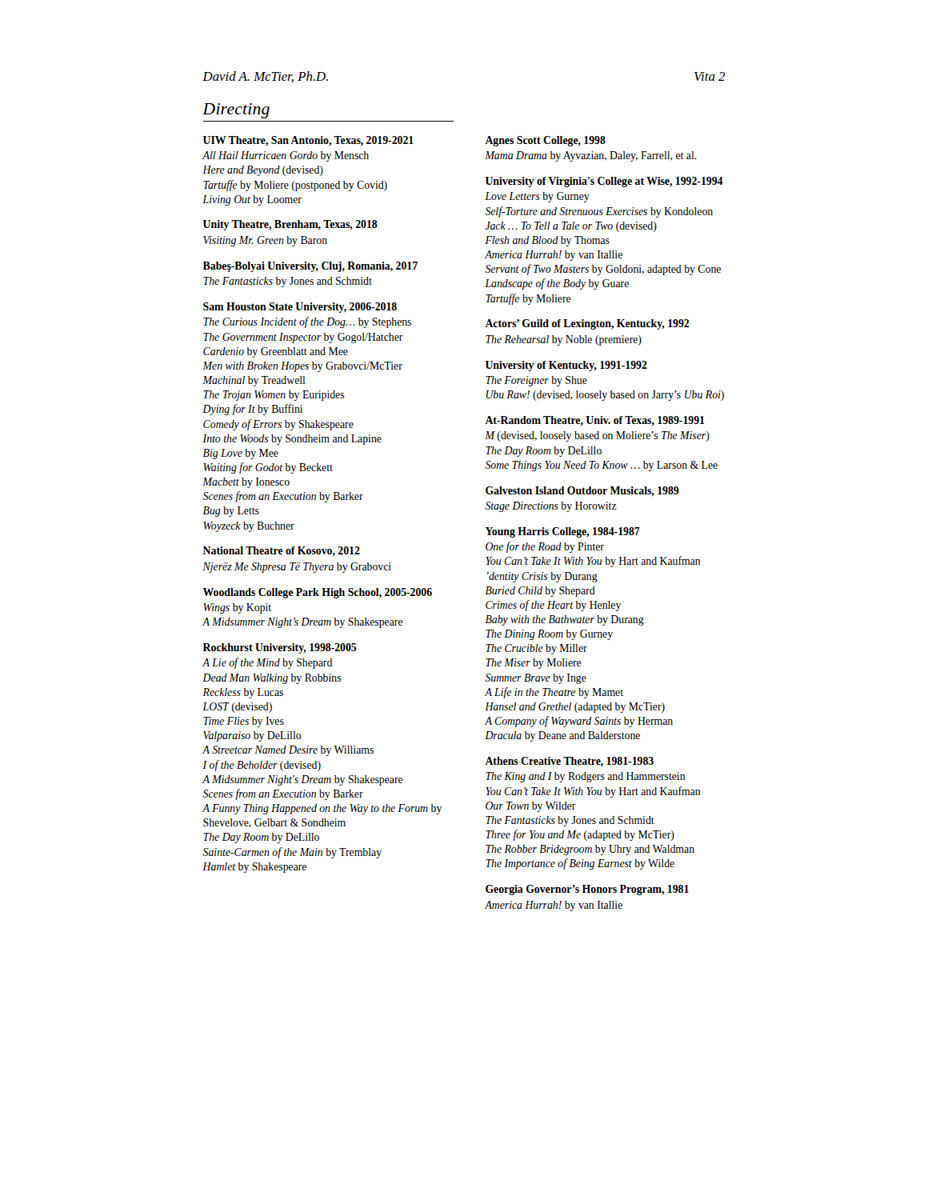David A. McTier, Ph.D. Vita 2
Directing
UIW Theatre, San Antonio, Texas, 2019-2021
All Hail Hurricaen Gordo by Mensch
Here and Beyond (devised)
Tartuffe by Moliere (postponed by Covid)
Living Out by Loomer
Unity Theatre, Brenham, Texas, 2018
Visiting Mr. Green by Baron
Babeş-Bolyai University, Cluj, Romania, 2017
The Fantasticks by Jones and Schmidt
Sam Houston State University, 2006-2018
The Curious Incident of the Dog… by Stephens
The Government Inspector by Gogol/Hatcher
Cardenio by Greenblatt and Mee
Men with Broken Hopes by Grabovci/McTier
Machinal by Treadwell
The Trojan Women by Euripides
Dying for It by Buffini
Comedy of Errors by Shakespeare
Into the Woods by Sondheim and Lapine
Big Love by Mee
Waiting for Godot by Beckett
Macbett by Ionesco
Scenes from an Execution by Barker
Bug by Letts
Woyzeck by Buchner
National Theatre of Kosovo, 2012
Njerëz Me Shpresa Të Thyera by Grabovci
Woodlands College Park High School, 2005-2006
Wings by Kopit
A Midsummer Night’s Dream by Shakespeare
Rockhurst University, 1998-2005
A Lie of the Mind by Shepard
Dead Man Walking by Robbins
Reckless by Lucas
LOST (devised)
Time Flies by Ives
Valparaiso by DeLillo
A Streetcar Named Desire by Williams
I of the Beholder (devised)
A Midsummer Night's Dream by Shakespeare
Scenes from an Execution by Barker
A Funny Thing Happened on the Way to the Forum by Shevelove, Gelbart & Sondheim
The Day Room by DeLillo
Sainte-Carmen of the Main by Tremblay
Hamlet by Shakespeare
Agnes Scott College, 1998
Mama Drama by Ayvazian, Daley, Farrell, et al.
University of Virginia's College at Wise, 1992-1994
Love Letters by Gurney
Self-Torture and Strenuous Exercises by Kondoleon
Jack … To Tell a Tale or Two (devised)
Flesh and Blood by Thomas
America Hurrah! by van Itallie
Servant of Two Masters by Goldoni, adapted by Cone
Landscape of the Body by Guare
Tartuffe by Moliere
Actors’ Guild of Lexington, Kentucky, 1992
The Rehearsal by Noble (premiere)
University of Kentucky, 1991-1992
The Foreigner by Shue
Ubu Raw! (devised, loosely based on Jarry’s Ubu Roi)
At-Random Theatre, Univ. of Texas, 1989-1991
M (devised, loosely based on Moliere’s The Miser)
The Day Room by DeLillo
Some Things You Need To Know … by Larson & Lee
Galveston Island Outdoor Musicals, 1989
Stage Directions by Horowitz
Young Harris College, 1984-1987
One for the Road by Pinter
You Can’t Take It With You by Hart and Kaufman
’dentity Crisis by Durang
Buried Child by Shepard
Crimes of the Heart by Henley
Baby with the Bathwater by Durang
The Dining Room by Gurney
The Crucible by Miller
The Miser by Moliere
Summer Brave by Inge
A Life in the Theatre by Mamet
Hansel and Grethel (adapted by McTier)
A Company of Wayward Saints by Herman
Dracula by Deane and Balderstone
Athens Creative Theatre, 1981-1983
The King and I by Rodgers and Hammerstein
You Can’t Take It With You by Hart and Kaufman
Our Town by Wilder
The Fantasticks by Jones and Schmidt
Three for You and Me (adapted by McTier)
The Robber Bridegroom by Uhry and Waldman
The Importance of Being Earnest by Wilde
Georgia Governor’s Honors Program, 1981
America Hurrah! by van Itallie